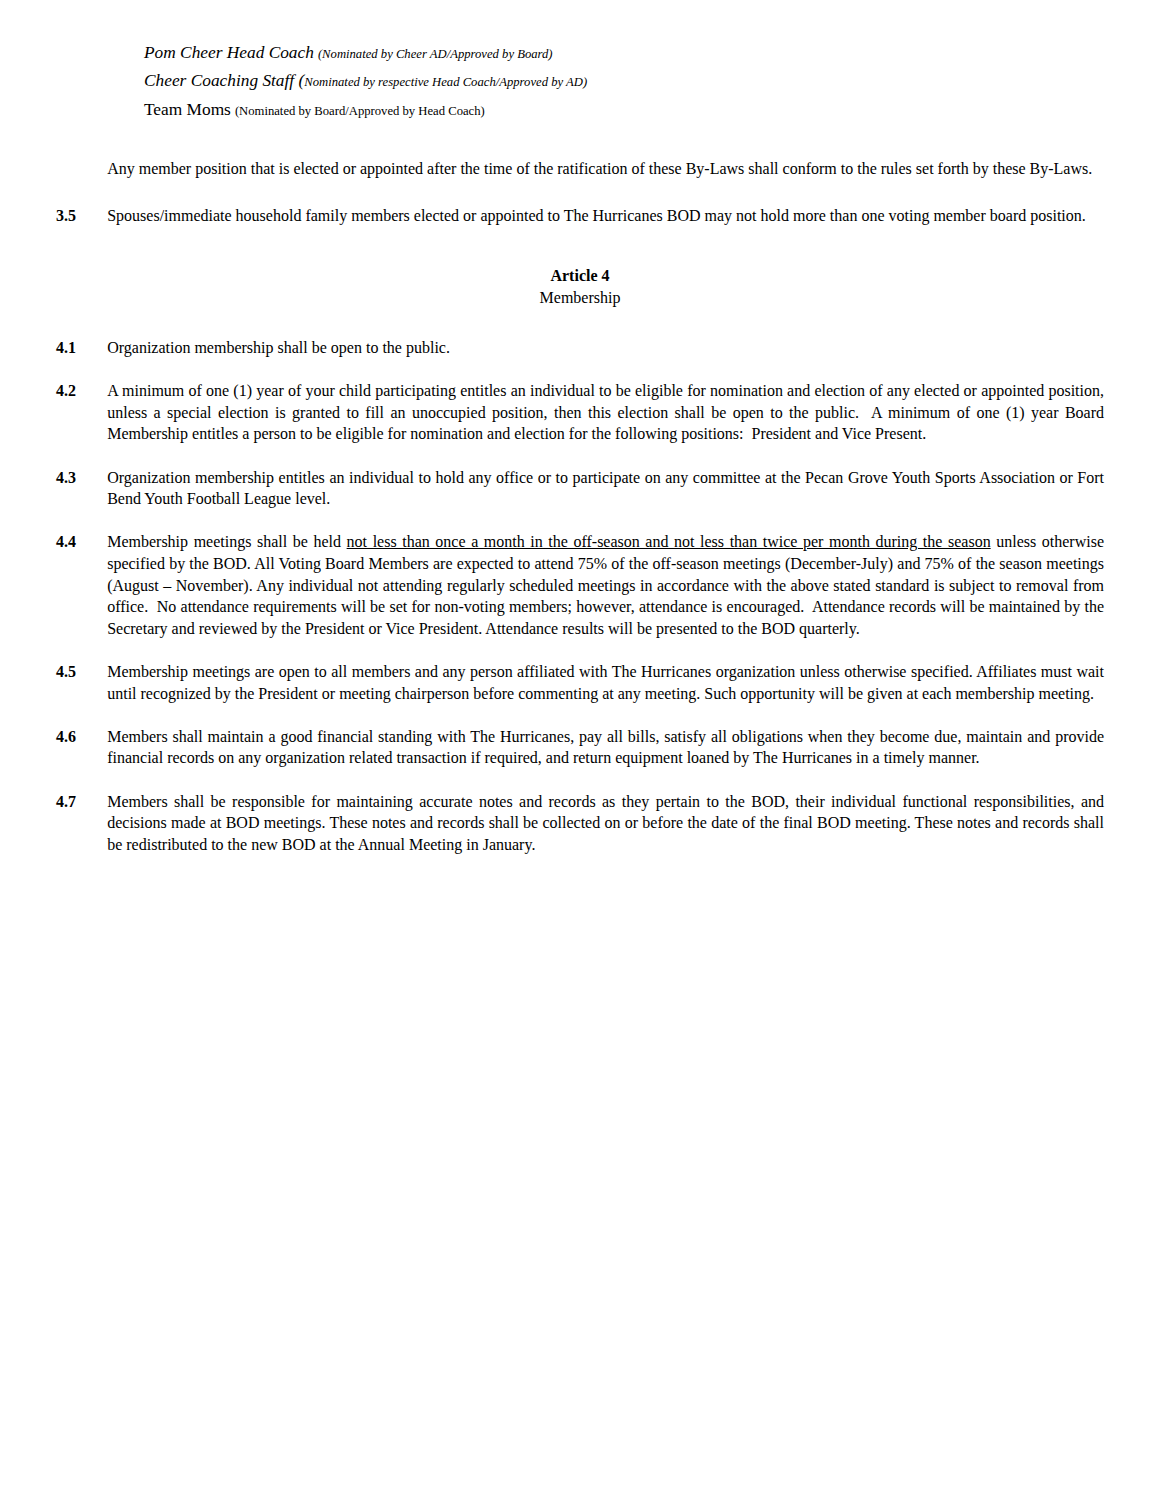Pom Cheer Head Coach (Nominated by Cheer AD/Approved by Board)
Cheer Coaching Staff (Nominated by respective Head Coach/Approved by AD)
Team Moms (Nominated by Board/Approved by Head Coach)
Any member position that is elected or appointed after the time of the ratification of these By-Laws shall conform to the rules set forth by these By-Laws.
3.5
Spouses/immediate household family members elected or appointed to The Hurricanes BOD may not hold more than one voting member board position.
Article 4
Membership
4.1
Organization membership shall be open to the public.
4.2
A minimum of one (1) year of your child participating entitles an individual to be eligible for nomination and election of any elected or appointed position, unless a special election is granted to fill an unoccupied position, then this election shall be open to the public. A minimum of one (1) year Board Membership entitles a person to be eligible for nomination and election for the following positions: President and Vice Present.
4.3
Organization membership entitles an individual to hold any office or to participate on any committee at the Pecan Grove Youth Sports Association or Fort Bend Youth Football League level.
4.4
Membership meetings shall be held not less than once a month in the off-season and not less than twice per month during the season unless otherwise specified by the BOD. All Voting Board Members are expected to attend 75% of the off-season meetings (December-July) and 75% of the season meetings (August – November). Any individual not attending regularly scheduled meetings in accordance with the above stated standard is subject to removal from office. No attendance requirements will be set for non-voting members; however, attendance is encouraged. Attendance records will be maintained by the Secretary and reviewed by the President or Vice President. Attendance results will be presented to the BOD quarterly.
4.5
Membership meetings are open to all members and any person affiliated with The Hurricanes organization unless otherwise specified. Affiliates must wait until recognized by the President or meeting chairperson before commenting at any meeting. Such opportunity will be given at each membership meeting.
4.6
Members shall maintain a good financial standing with The Hurricanes, pay all bills, satisfy all obligations when they become due, maintain and provide financial records on any organization related transaction if required, and return equipment loaned by The Hurricanes in a timely manner.
4.7
Members shall be responsible for maintaining accurate notes and records as they pertain to the BOD, their individual functional responsibilities, and decisions made at BOD meetings. These notes and records shall be collected on or before the date of the final BOD meeting. These notes and records shall be redistributed to the new BOD at the Annual Meeting in January.